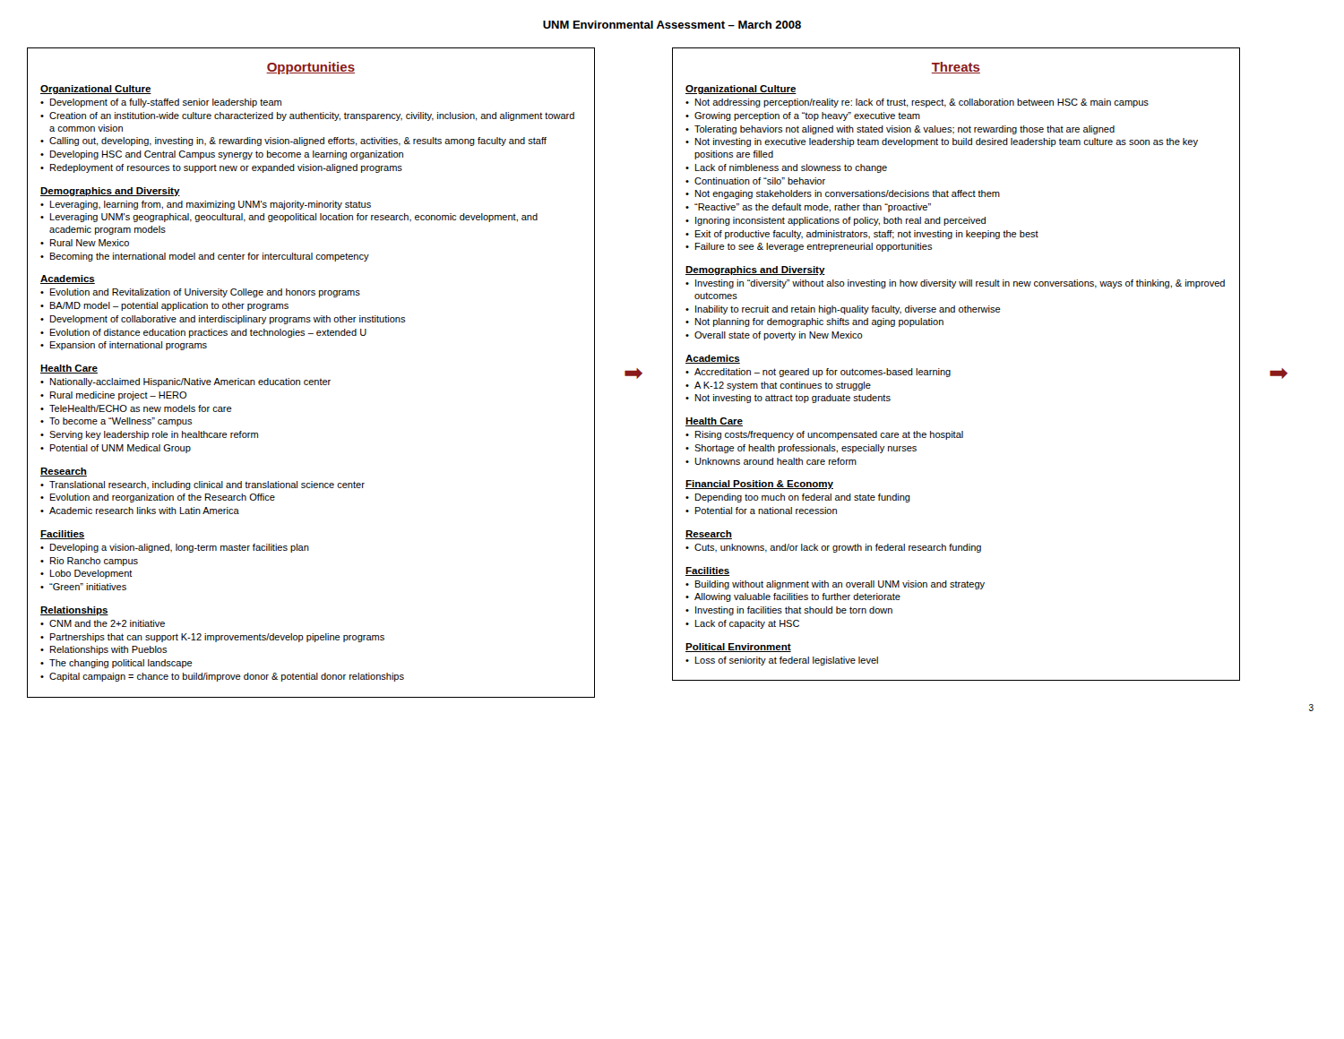UNM Environmental Assessment – March 2008
Opportunities
Organizational Culture
Development of a fully-staffed senior leadership team
Creation of an institution-wide culture characterized by authenticity, transparency, civility, inclusion, and alignment toward a common vision
Calling out, developing, investing in, & rewarding vision-aligned efforts, activities, & results among faculty and staff
Developing HSC and Central Campus synergy to become a learning organization
Redeployment of resources to support new or expanded vision-aligned programs
Demographics and Diversity
Leveraging, learning from, and maximizing UNM's majority-minority status
Leveraging UNM's geographical, geocultural, and geopolitical location for research, economic development, and academic program models
Rural New Mexico
Becoming the international model and center for intercultural competency
Academics
Evolution and Revitalization of University College and honors programs
BA/MD model – potential application to other programs
Development of collaborative and interdisciplinary programs with other institutions
Evolution of distance education practices and technologies – extended U
Expansion of international programs
Health Care
Nationally-acclaimed Hispanic/Native American education center
Rural medicine project – HERO
TeleHealth/ECHO as new models for care
To become a “Wellness” campus
Serving key leadership role in healthcare reform
Potential of UNM Medical Group
Research
Translational research, including clinical and translational science center
Evolution and reorganization of the Research Office
Academic research links with Latin America
Facilities
Developing a vision-aligned, long-term master facilities plan
Rio Rancho campus
Lobo Development
“Green” initiatives
Relationships
CNM and the 2+2 initiative
Partnerships that can support K-12 improvements/develop pipeline programs
Relationships with Pueblos
The changing political landscape
Capital campaign = chance to build/improve donor & potential donor relationships
➡
Threats
Organizational Culture
Not addressing perception/reality re: lack of trust, respect, & collaboration between HSC & main campus
Growing perception of a “top heavy” executive team
Tolerating behaviors not aligned with stated vision & values; not rewarding those that are aligned
Not investing in executive leadership team development to build desired leadership team culture as soon as the key positions are filled
Lack of nimbleness and slowness to change
Continuation of “silo” behavior
Not engaging stakeholders in conversations/decisions that affect them
“Reactive” as the default mode, rather than “proactive”
Ignoring inconsistent applications of policy, both real and perceived
Exit of productive faculty, administrators, staff; not investing in keeping the best
Failure to see & leverage entrepreneurial opportunities
Demographics and Diversity
Investing in “diversity” without also investing in how diversity will result in new conversations, ways of thinking, & improved outcomes
Inability to recruit and retain high-quality faculty, diverse and otherwise
Not planning for demographic shifts and aging population
Overall state of poverty in New Mexico
Academics
Accreditation – not geared up for outcomes-based learning
A K-12 system that continues to struggle
Not investing to attract top graduate students
Health Care
Rising costs/frequency of uncompensated care at the hospital
Shortage of health professionals, especially nurses
Unknowns around health care reform
Financial Position & Economy
Depending too much on federal and state funding
Potential for a national recession
Research
Cuts, unknowns, and/or lack or growth in federal research funding
Facilities
Building without alignment with an overall UNM vision and strategy
Allowing valuable facilities to further deteriorate
Investing in facilities that should be torn down
Lack of capacity at HSC
Political Environment
Loss of seniority at federal legislative level
➡
3